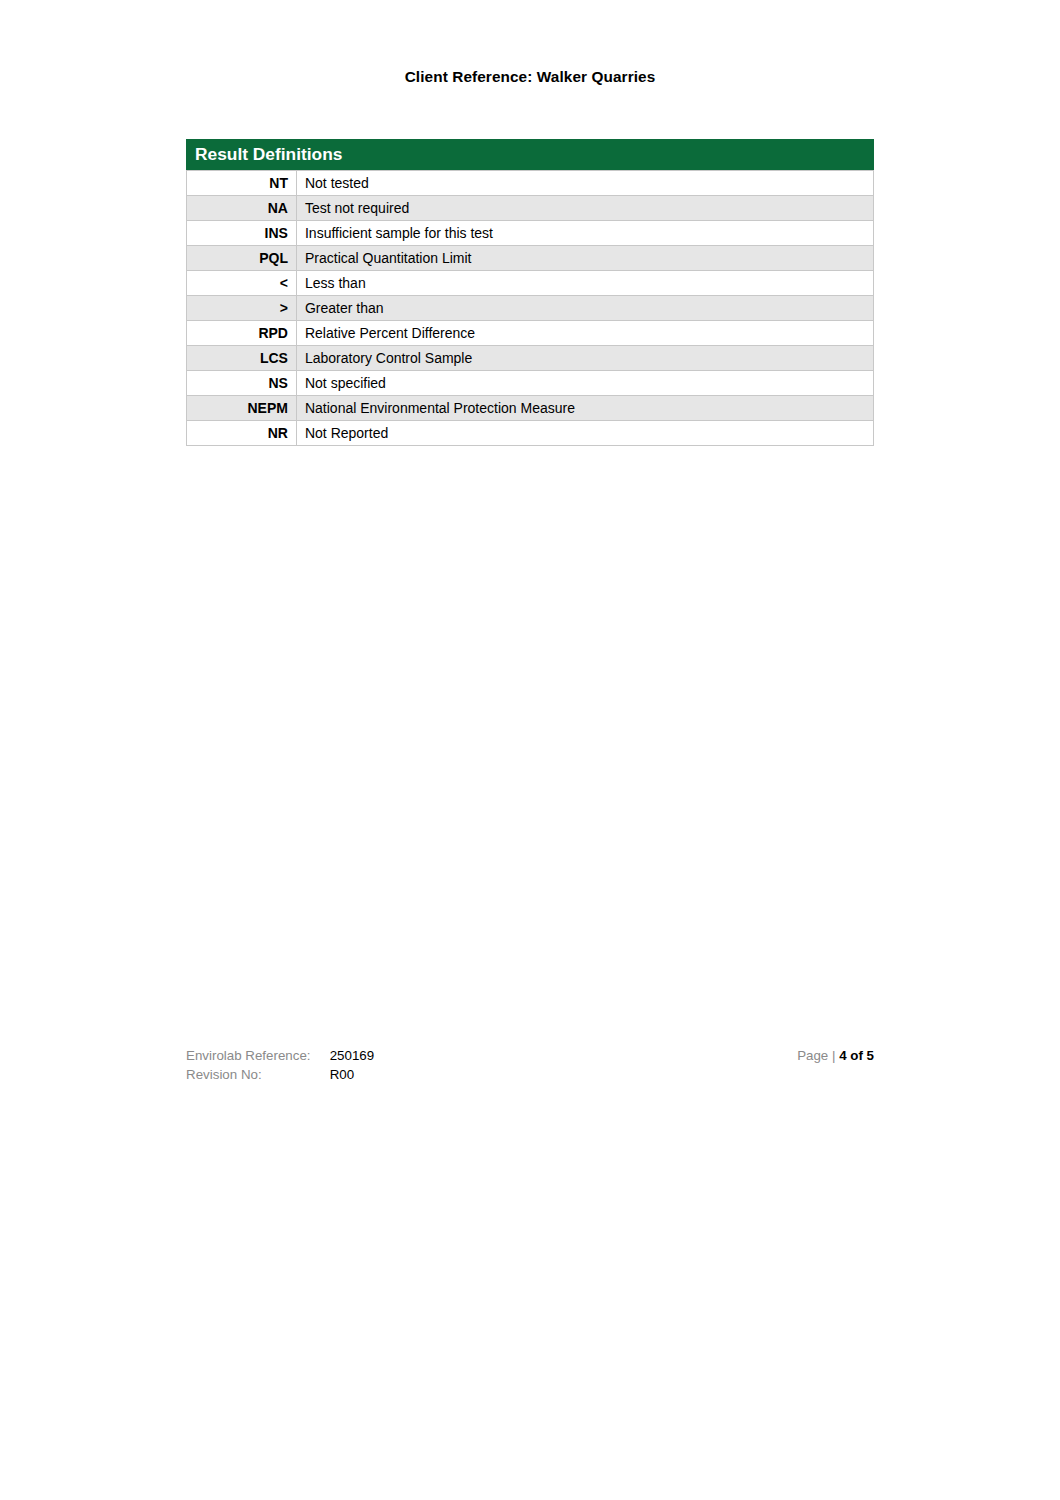Client Reference: Walker Quarries
Result Definitions
| NT | Not tested |
| NA | Test not required |
| INS | Insufficient sample for this test |
| PQL | Practical Quantitation Limit |
| < | Less than |
| > | Greater than |
| RPD | Relative Percent Difference |
| LCS | Laboratory Control Sample |
| NS | Not specified |
| NEPM | National Environmental Protection Measure |
| NR | Not Reported |
Envirolab Reference: 250169
Revision No: R00
Page | 4 of 5